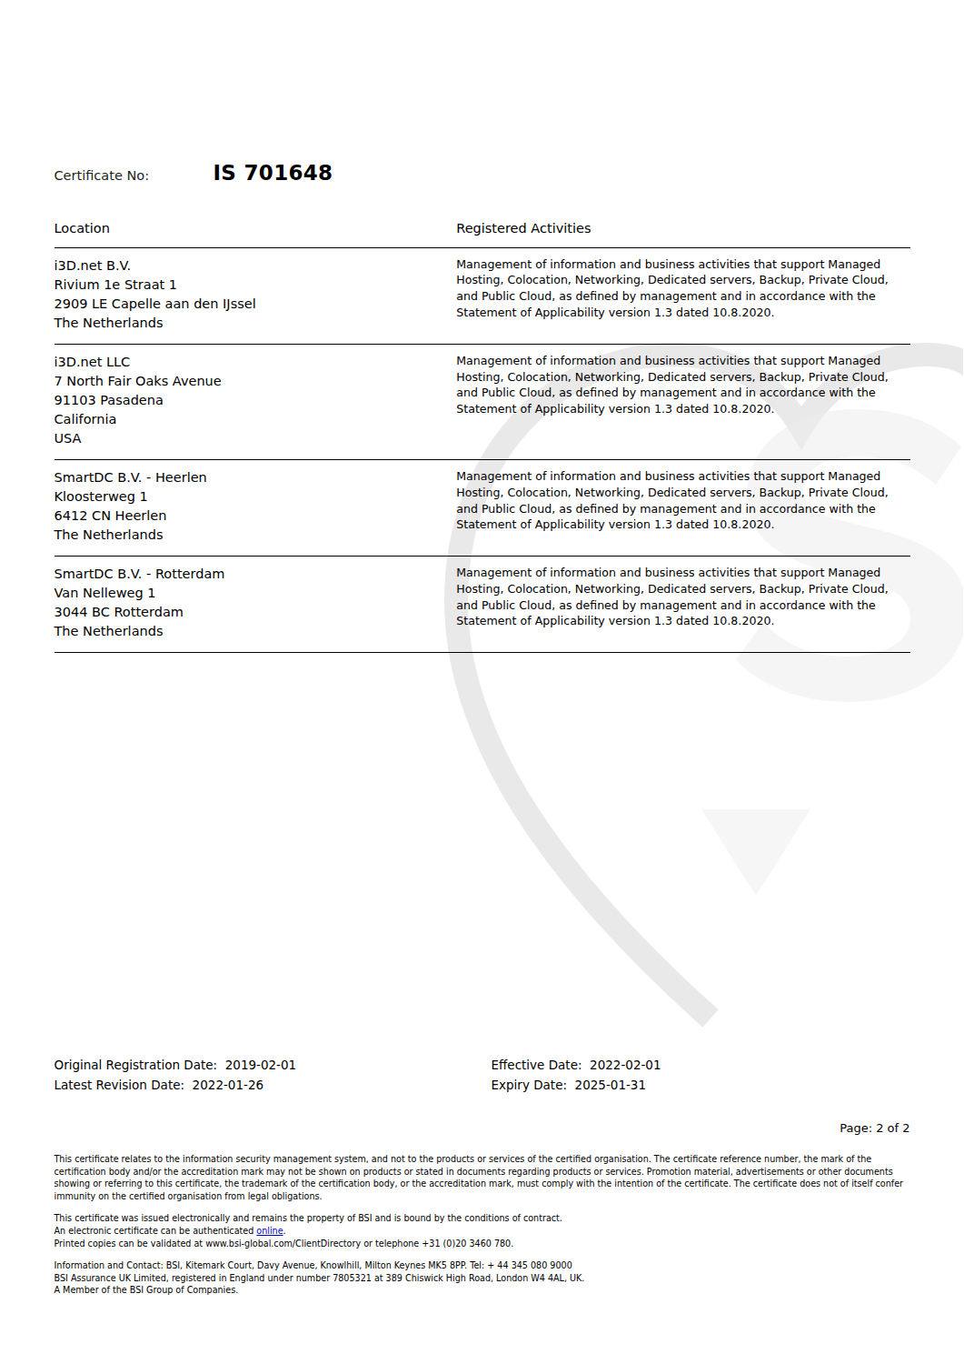Certificate No:
IS 701648
| Location | Registered Activities |
| --- | --- |
| i3D.net B.V. Rivium 1e Straat 1 2909 LE Capelle aan den IJssel The Netherlands | Management of information and business activities that support Managed Hosting, Colocation, Networking, Dedicated servers, Backup, Private Cloud, and Public Cloud, as defined by management and in accordance with the Statement of Applicability version 1.3 dated 10.8.2020. |
| i3D.net LLC 7 North Fair Oaks Avenue 91103 Pasadena California USA | Management of information and business activities that support Managed Hosting, Colocation, Networking, Dedicated servers, Backup, Private Cloud, and Public Cloud, as defined by management and in accordance with the Statement of Applicability version 1.3 dated 10.8.2020. |
| SmartDC B.V. - Heerlen Kloosterweg 1 6412 CN Heerlen The Netherlands | Management of information and business activities that support Managed Hosting, Colocation, Networking, Dedicated servers, Backup, Private Cloud, and Public Cloud, as defined by management and in accordance with the Statement of Applicability version 1.3 dated 10.8.2020. |
| SmartDC B.V. - Rotterdam Van Nelleweg 1 3044 BC Rotterdam The Netherlands | Management of information and business activities that support Managed Hosting, Colocation, Networking, Dedicated servers, Backup, Private Cloud, and Public Cloud, as defined by management and in accordance with the Statement of Applicability version 1.3 dated 10.8.2020. |
Original Registration Date: 2019-02-01
Effective Date: 2022-02-01
Latest Revision Date: 2022-01-26
Expiry Date: 2025-01-31
Page: 2 of 2
This certificate relates to the information security management system, and not to the products or services of the certified organisation. The certificate reference number, the mark of the certification body and/or the accreditation mark may not be shown on products or stated in documents regarding products or services. Promotion material, advertisements or other documents showing or referring to this certificate, the trademark of the certification body, or the accreditation mark, must comply with the intention of the certificate. The certificate does not of itself confer immunity on the certified organisation from legal obligations.
This certificate was issued electronically and remains the property of BSI and is bound by the conditions of contract.
An electronic certificate can be authenticated online.
Printed copies can be validated at www.bsi-global.com/ClientDirectory or telephone +31 (0)20 3460 780.
Information and Contact: BSI, Kitemark Court, Davy Avenue, Knowlhill, Milton Keynes MK5 8PP. Tel: + 44 345 080 9000
BSI Assurance UK Limited, registered in England under number 7805321 at 389 Chiswick High Road, London W4 4AL, UK.
A Member of the BSI Group of Companies.